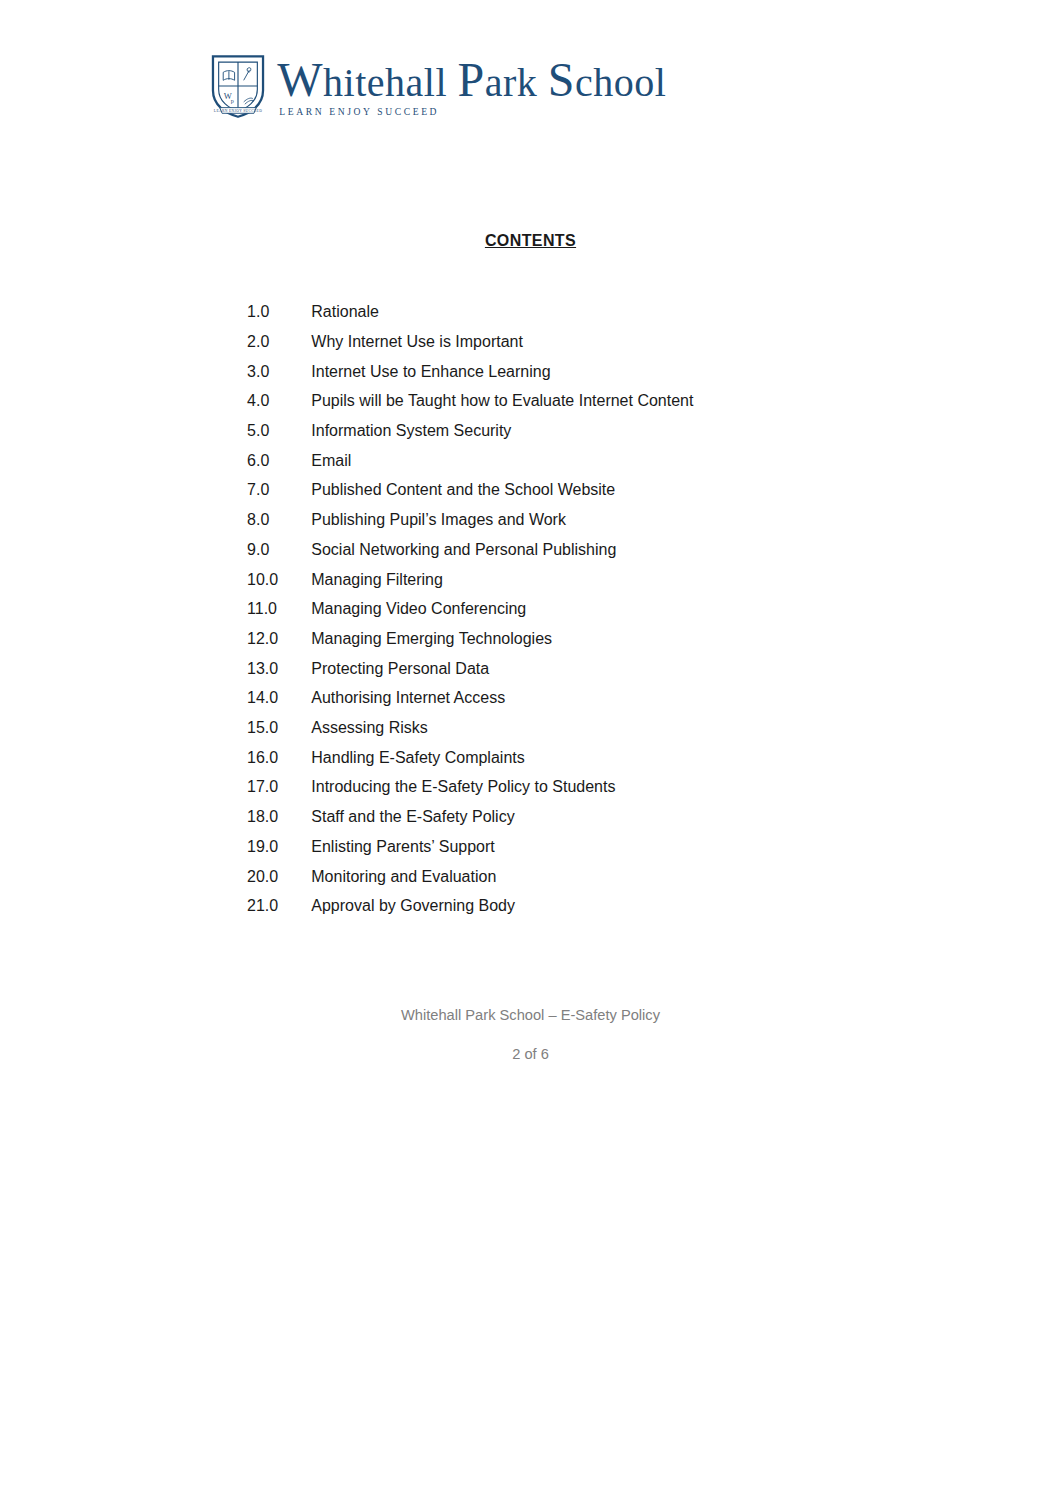School crest W p LEARN ENJOY SUCCEED
Whitehall Park School
LEARN ENJOY SUCCEED
CONTENTS
1.0 Rationale
2.0 Why Internet Use is Important
3.0 Internet Use to Enhance Learning
4.0 Pupils will be Taught how to Evaluate Internet Content
5.0 Information System Security
6.0 Email
7.0 Published Content and the School Website
8.0 Publishing Pupil’s Images and Work
9.0 Social Networking and Personal Publishing
10.0 Managing Filtering
11.0 Managing Video Conferencing
12.0 Managing Emerging Technologies
13.0 Protecting Personal Data
14.0 Authorising Internet Access
15.0 Assessing Risks
16.0 Handling E-Safety Complaints
17.0 Introducing the E-Safety Policy to Students
18.0 Staff and the E-Safety Policy
19.0 Enlisting Parents’ Support
20.0 Monitoring and Evaluation
21.0 Approval by Governing Body
Whitehall Park School – E-Safety Policy
2 of 6